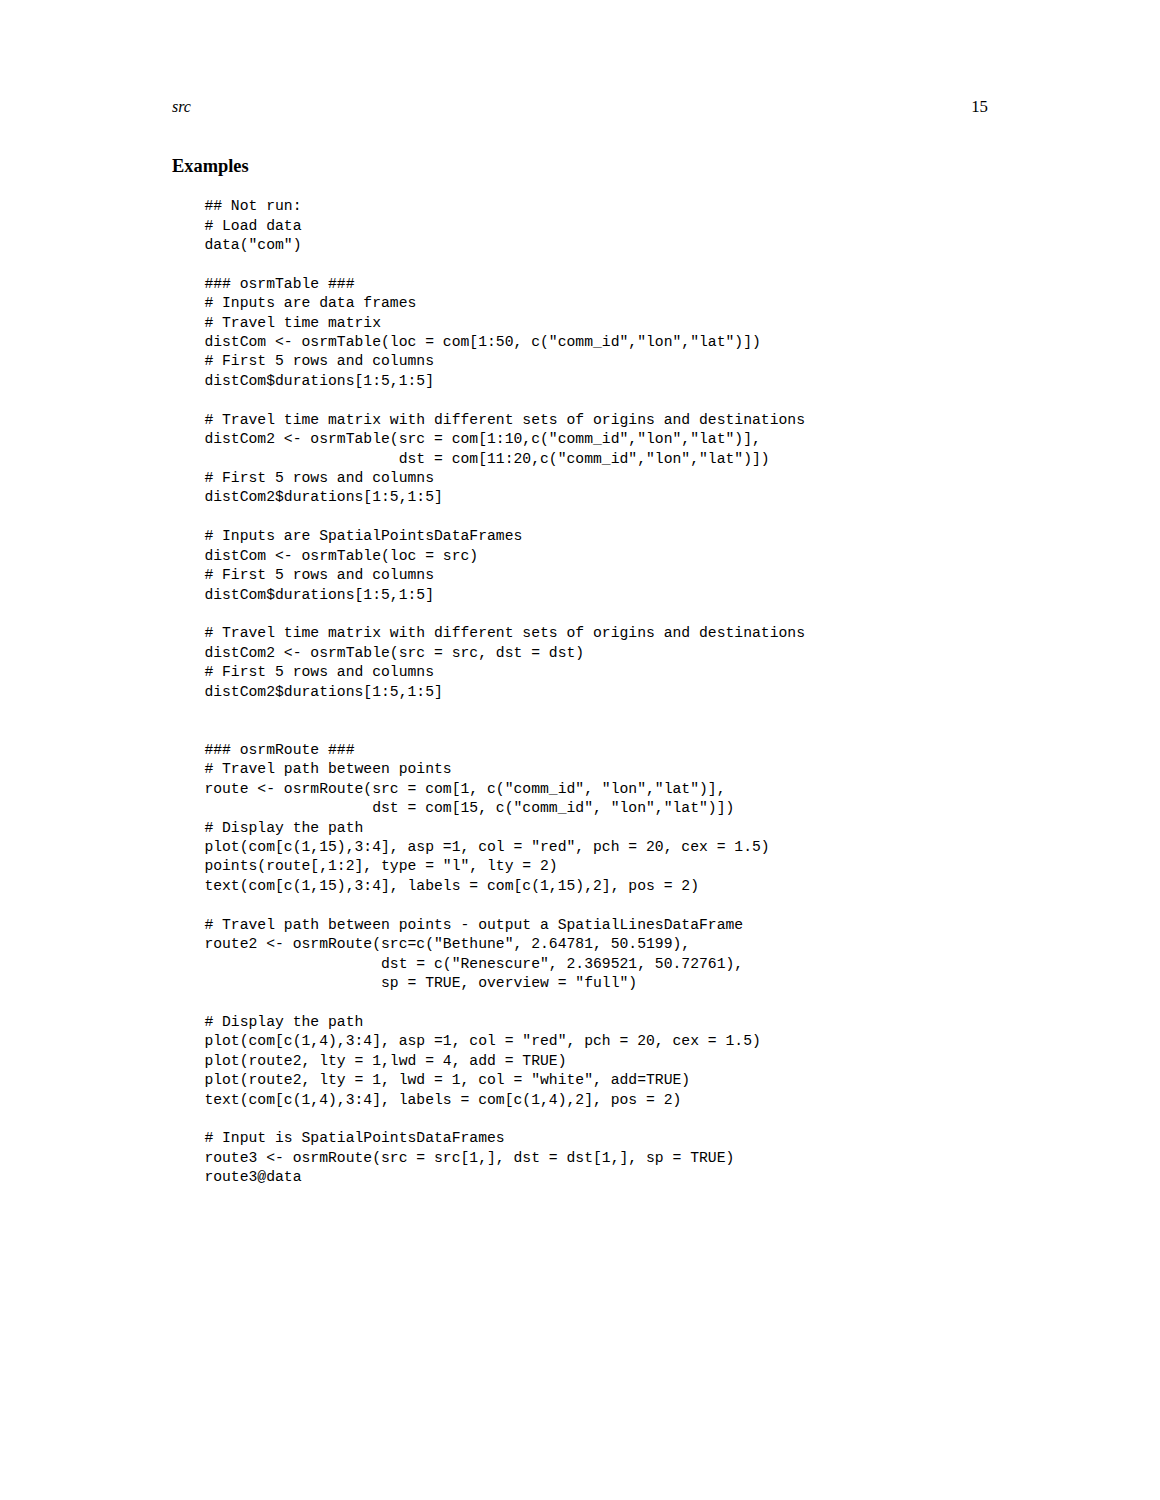src 15
Examples
## Not run:
# Load data
data("com")

### osrmTable ###
# Inputs are data frames
# Travel time matrix
distCom <- osrmTable(loc = com[1:50, c("comm_id","lon","lat")])
# First 5 rows and columns
distCom$durations[1:5,1:5]

# Travel time matrix with different sets of origins and destinations
distCom2 <- osrmTable(src = com[1:10,c("comm_id","lon","lat")],
                      dst = com[11:20,c("comm_id","lon","lat")])
# First 5 rows and columns
distCom2$durations[1:5,1:5]

# Inputs are SpatialPointsDataFrames
distCom <- osrmTable(loc = src)
# First 5 rows and columns
distCom$durations[1:5,1:5]

# Travel time matrix with different sets of origins and destinations
distCom2 <- osrmTable(src = src, dst = dst)
# First 5 rows and columns
distCom2$durations[1:5,1:5]


### osrmRoute ###
# Travel path between points
route <- osrmRoute(src = com[1, c("comm_id", "lon","lat")],
                   dst = com[15, c("comm_id", "lon","lat")])
# Display the path
plot(com[c(1,15),3:4], asp =1, col = "red", pch = 20, cex = 1.5)
points(route[,1:2], type = "l", lty = 2)
text(com[c(1,15),3:4], labels = com[c(1,15),2], pos = 2)

# Travel path between points - output a SpatialLinesDataFrame
route2 <- osrmRoute(src=c("Bethune", 2.64781, 50.5199),
                    dst = c("Renescure", 2.369521, 50.72761),
                    sp = TRUE, overview = "full")

# Display the path
plot(com[c(1,4),3:4], asp =1, col = "red", pch = 20, cex = 1.5)
plot(route2, lty = 1,lwd = 4, add = TRUE)
plot(route2, lty = 1, lwd = 1, col = "white", add=TRUE)
text(com[c(1,4),3:4], labels = com[c(1,4),2], pos = 2)

# Input is SpatialPointsDataFrames
route3 <- osrmRoute(src = src[1,], dst = dst[1,], sp = TRUE)
route3@data